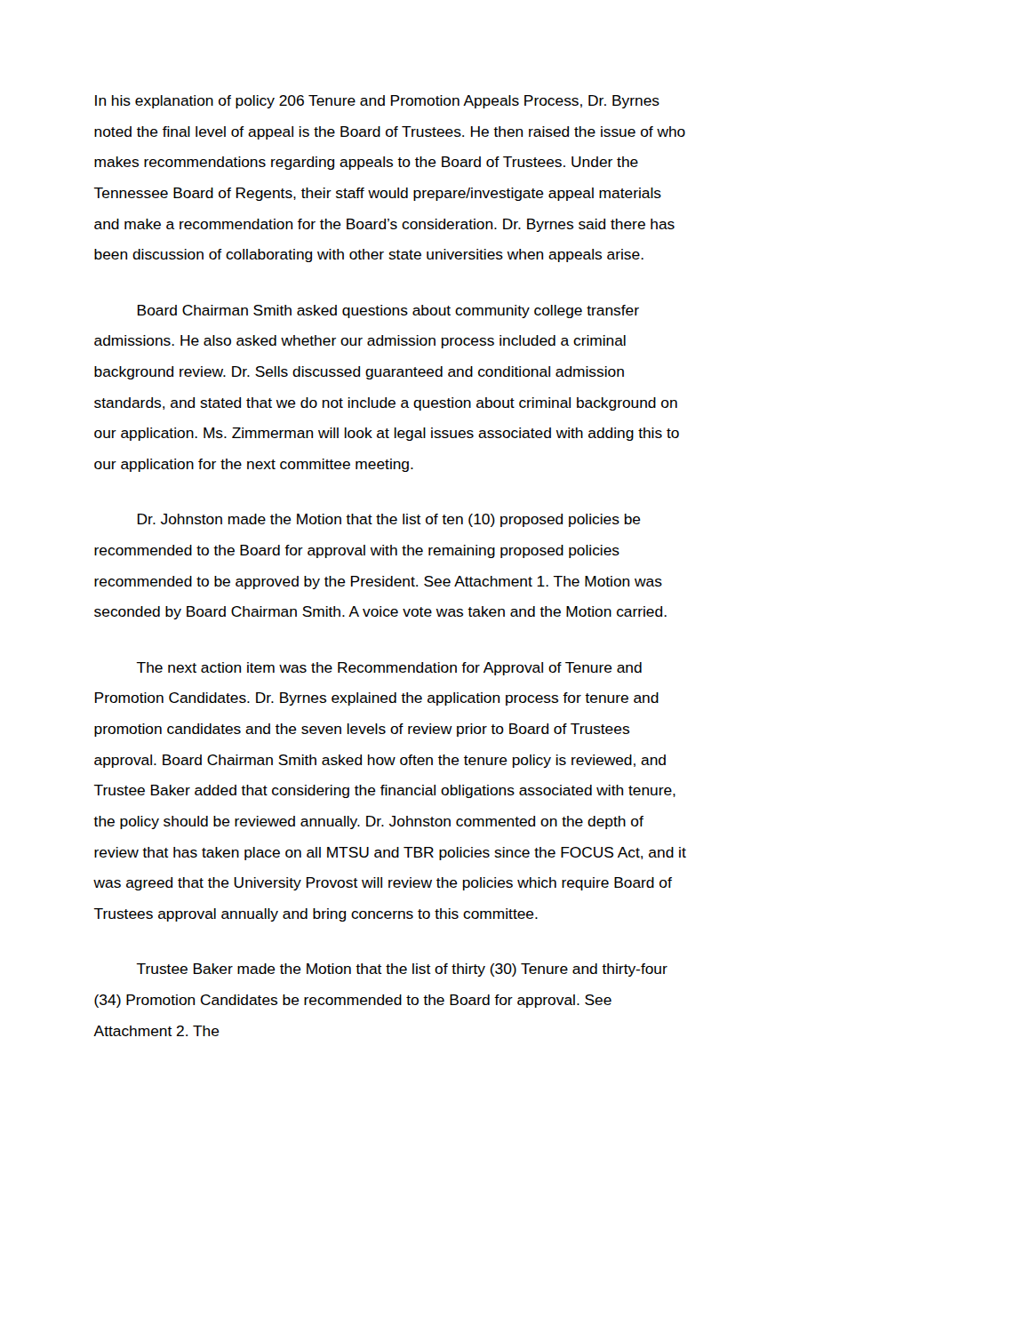In his explanation of policy 206 Tenure and Promotion Appeals Process, Dr. Byrnes noted the final level of appeal is the Board of Trustees. He then raised the issue of who makes recommendations regarding appeals to the Board of Trustees. Under the Tennessee Board of Regents, their staff would prepare/investigate appeal materials and make a recommendation for the Board’s consideration. Dr. Byrnes said there has been discussion of collaborating with other state universities when appeals arise.
Board Chairman Smith asked questions about community college transfer admissions. He also asked whether our admission process included a criminal background review. Dr. Sells discussed guaranteed and conditional admission standards, and stated that we do not include a question about criminal background on our application. Ms. Zimmerman will look at legal issues associated with adding this to our application for the next committee meeting.
Dr. Johnston made the Motion that the list of ten (10) proposed policies be recommended to the Board for approval with the remaining proposed policies recommended to be approved by the President. See Attachment 1. The Motion was seconded by Board Chairman Smith. A voice vote was taken and the Motion carried.
The next action item was the Recommendation for Approval of Tenure and Promotion Candidates. Dr. Byrnes explained the application process for tenure and promotion candidates and the seven levels of review prior to Board of Trustees approval. Board Chairman Smith asked how often the tenure policy is reviewed, and Trustee Baker added that considering the financial obligations associated with tenure, the policy should be reviewed annually. Dr. Johnston commented on the depth of review that has taken place on all MTSU and TBR policies since the FOCUS Act, and it was agreed that the University Provost will review the policies which require Board of Trustees approval annually and bring concerns to this committee.
Trustee Baker made the Motion that the list of thirty (30) Tenure and thirty-four (34) Promotion Candidates be recommended to the Board for approval. See Attachment 2. The